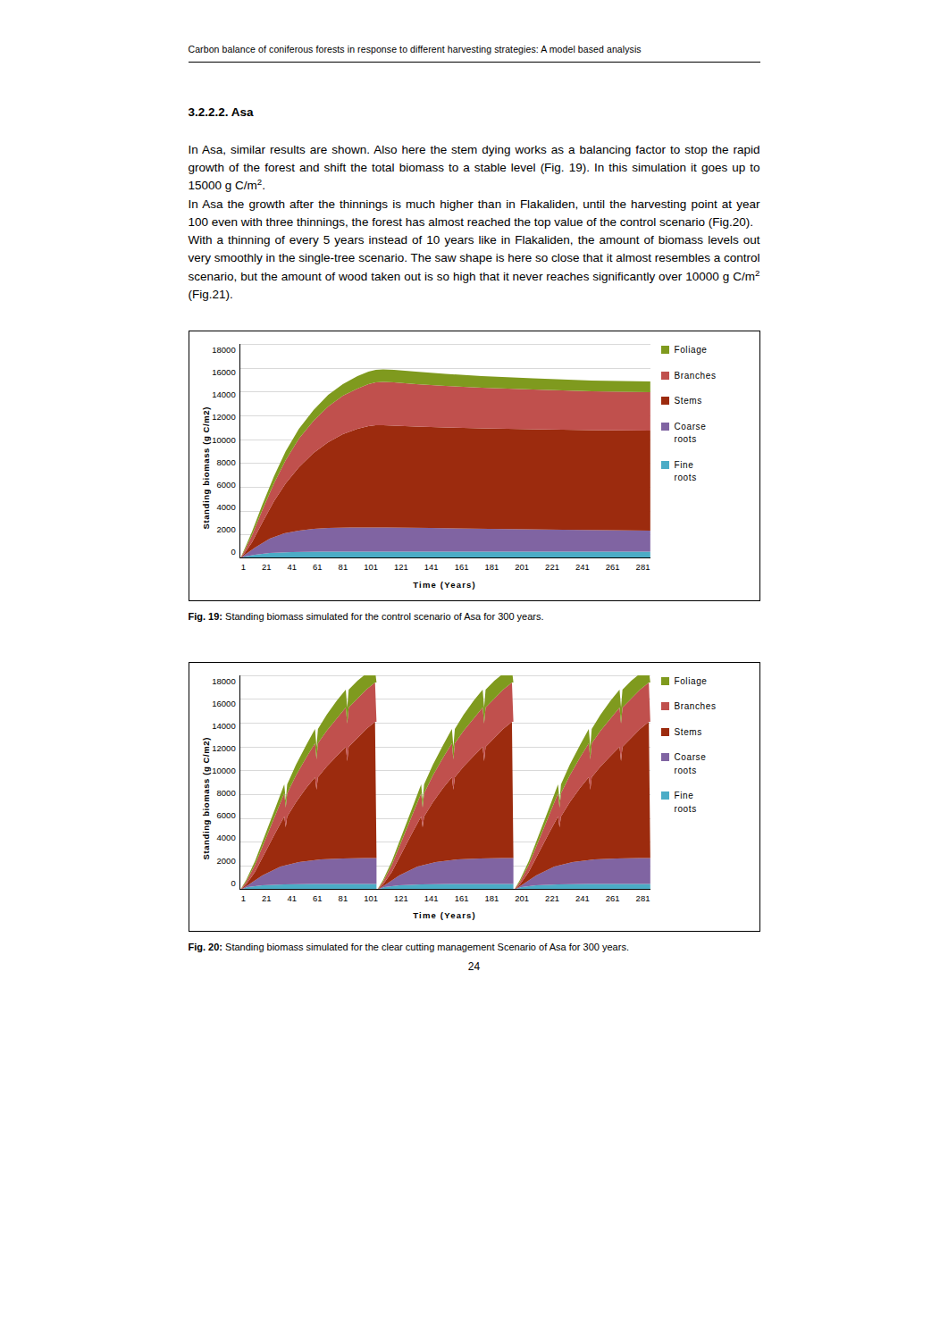Carbon balance of coniferous forests in response to different harvesting strategies: A model based analysis
3.2.2.2. Asa
In Asa, similar results are shown. Also here the stem dying works as a balancing factor to stop the rapid growth of the forest and shift the total biomass to a stable level (Fig. 19). In this simulation it goes up to 15000 g C/m2.
In Asa the growth after the thinnings is much higher than in Flakaliden, until the harvesting point at year 100 even with three thinnings, the forest has almost reached the top value of the control scenario (Fig.20).
With a thinning of every 5 years instead of 10 years like in Flakaliden, the amount of biomass levels out very smoothly in the single-tree scenario. The saw shape is here so close that it almost resembles a control scenario, but the amount of wood taken out is so high that it never reaches significantly over 10000 g C/m2 (Fig.21).
Standing biomass (g C/m2)
180001600014000120001000080006000400020000
121416181101121141161181201221241261281
Time (Years)
Foliage
Branches
Stems
Coarse
roots
Fine
roots
Fig. 19: Standing biomass simulated for the control scenario of Asa for 300 years.
Standing biomass (g C/m2)
180001600014000120001000080006000400020000
121416181101121141161181201221241261281
Time (Years)
Foliage
Branches
Stems
Coarse
roots
Fine
roots
Fig. 20: Standing biomass simulated for the clear cutting management Scenario of Asa for 300 years.
24